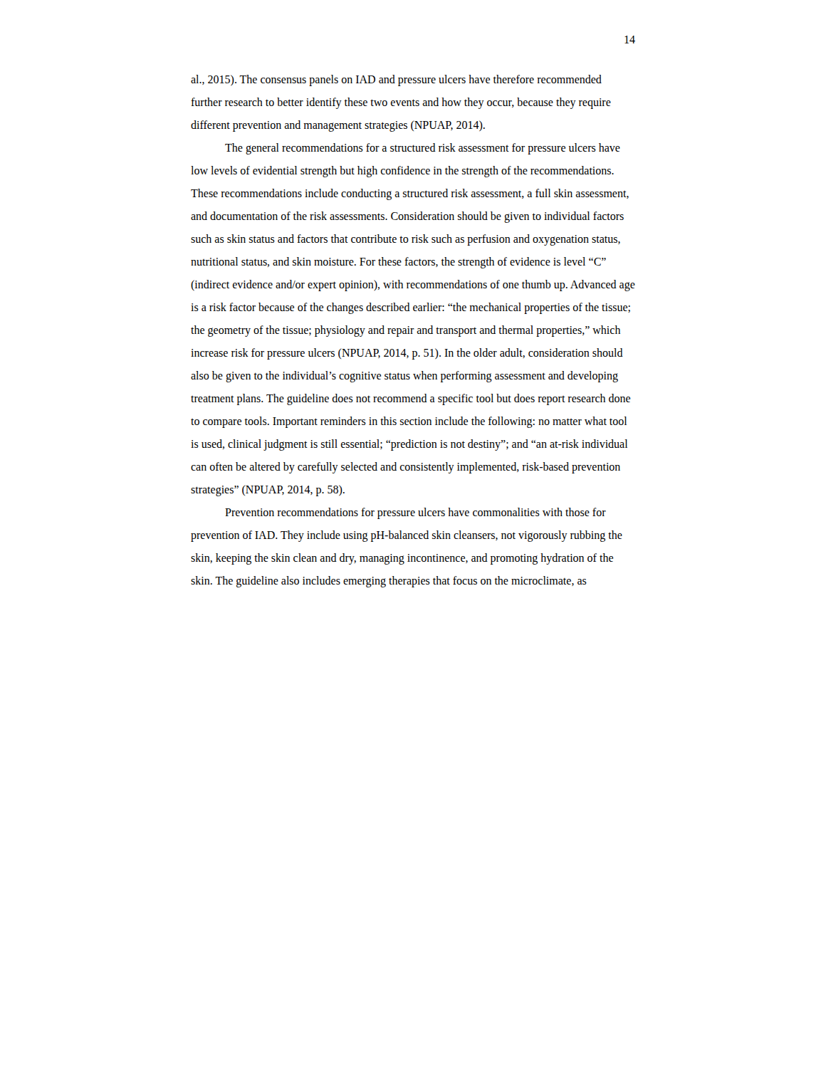14
al., 2015). The consensus panels on IAD and pressure ulcers have therefore recommended further research to better identify these two events and how they occur, because they require different prevention and management strategies (NPUAP, 2014).
The general recommendations for a structured risk assessment for pressure ulcers have low levels of evidential strength but high confidence in the strength of the recommendations. These recommendations include conducting a structured risk assessment, a full skin assessment, and documentation of the risk assessments. Consideration should be given to individual factors such as skin status and factors that contribute to risk such as perfusion and oxygenation status, nutritional status, and skin moisture. For these factors, the strength of evidence is level “C” (indirect evidence and/or expert opinion), with recommendations of one thumb up. Advanced age is a risk factor because of the changes described earlier: “the mechanical properties of the tissue; the geometry of the tissue; physiology and repair and transport and thermal properties,” which increase risk for pressure ulcers (NPUAP, 2014, p. 51). In the older adult, consideration should also be given to the individual’s cognitive status when performing assessment and developing treatment plans. The guideline does not recommend a specific tool but does report research done to compare tools. Important reminders in this section include the following: no matter what tool is used, clinical judgment is still essential; “prediction is not destiny”; and “an at-risk individual can often be altered by carefully selected and consistently implemented, risk-based prevention strategies” (NPUAP, 2014, p. 58).
Prevention recommendations for pressure ulcers have commonalities with those for prevention of IAD. They include using pH-balanced skin cleansers, not vigorously rubbing the skin, keeping the skin clean and dry, managing incontinence, and promoting hydration of the skin. The guideline also includes emerging therapies that focus on the microclimate, as